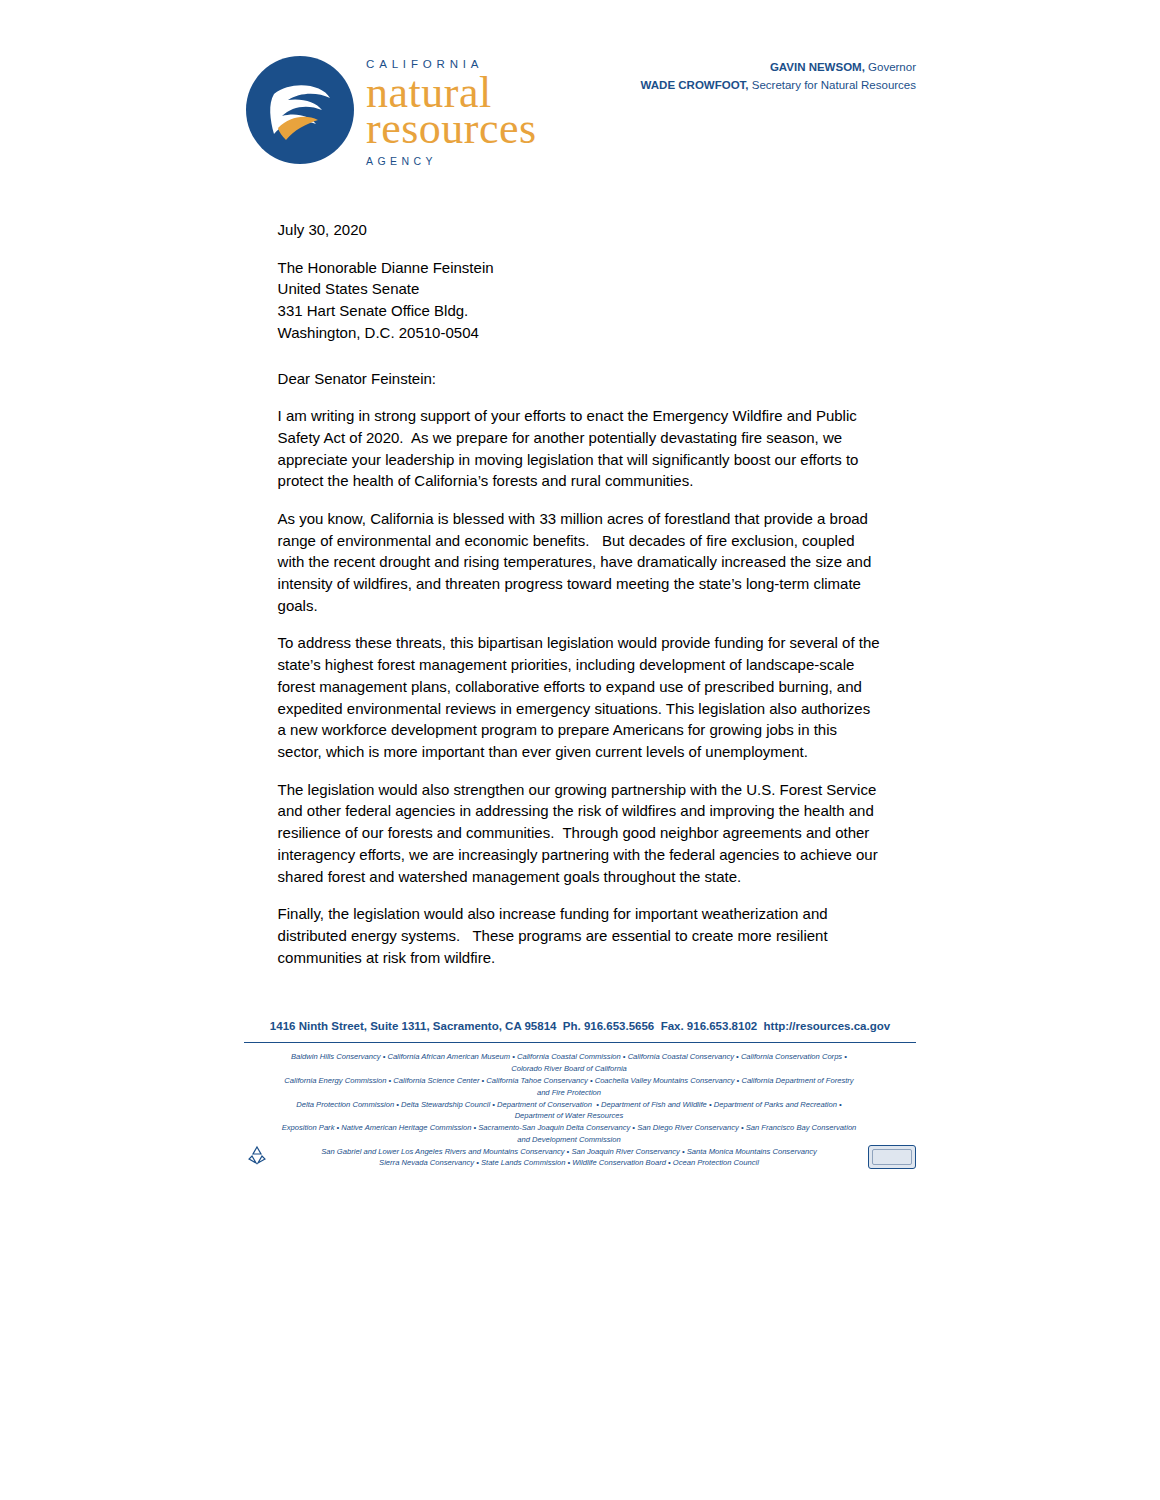California
natural
resources
Agency
GAVIN NEWSOM, Governor
WADE CROWFOOT, Secretary for Natural Resources
July 30, 2020
The Honorable Dianne Feinstein
United States Senate
331 Hart Senate Office Bldg.
Washington, D.C. 20510-0504
Dear Senator Feinstein:
I am writing in strong support of your efforts to enact the Emergency Wildfire and Public Safety Act of 2020. As we prepare for another potentially devastating fire season, we appreciate your leadership in moving legislation that will significantly boost our efforts to protect the health of California’s forests and rural communities.
As you know, California is blessed with 33 million acres of forestland that provide a broad range of environmental and economic benefits. But decades of fire exclusion, coupled with the recent drought and rising temperatures, have dramatically increased the size and intensity of wildfires, and threaten progress toward meeting the state’s long-term climate goals.
To address these threats, this bipartisan legislation would provide funding for several of the state’s highest forest management priorities, including development of landscape-scale forest management plans, collaborative efforts to expand use of prescribed burning, and expedited environmental reviews in emergency situations. This legislation also authorizes a new workforce development program to prepare Americans for growing jobs in this sector, which is more important than ever given current levels of unemployment.
The legislation would also strengthen our growing partnership with the U.S. Forest Service and other federal agencies in addressing the risk of wildfires and improving the health and resilience of our forests and communities. Through good neighbor agreements and other interagency efforts, we are increasingly partnering with the federal agencies to achieve our shared forest and watershed management goals throughout the state.
Finally, the legislation would also increase funding for important weatherization and distributed energy systems. These programs are essential to create more resilient communities at risk from wildfire.
1416 Ninth Street, Suite 1311, Sacramento, CA 95814 Ph. 916.653.5656 Fax. 916.653.8102 http://resources.ca.gov
Baldwin Hills Conservancy • California African American Museum • California Coastal Commission • California Coastal Conservancy • California Conservation Corps • Colorado River Board of California
California Energy Commission • California Science Center • California Tahoe Conservancy • Coachella Valley Mountains Conservancy • California Department of Forestry and Fire Protection
Delta Protection Commission • Delta Stewardship Council • Department of Conservation • Department of Fish and Wildlife • Department of Parks and Recreation • Department of Water Resources
Exposition Park • Native American Heritage Commission • Sacramento-San Joaquin Delta Conservancy • San Diego River Conservancy • San Francisco Bay Conservation and Development Commission
San Gabriel and Lower Los Angeles Rivers and Mountains Conservancy • San Joaquin River Conservancy • Santa Monica Mountains Conservancy
Sierra Nevada Conservancy • State Lands Commission • Wildlife Conservation Board • Ocean Protection Council